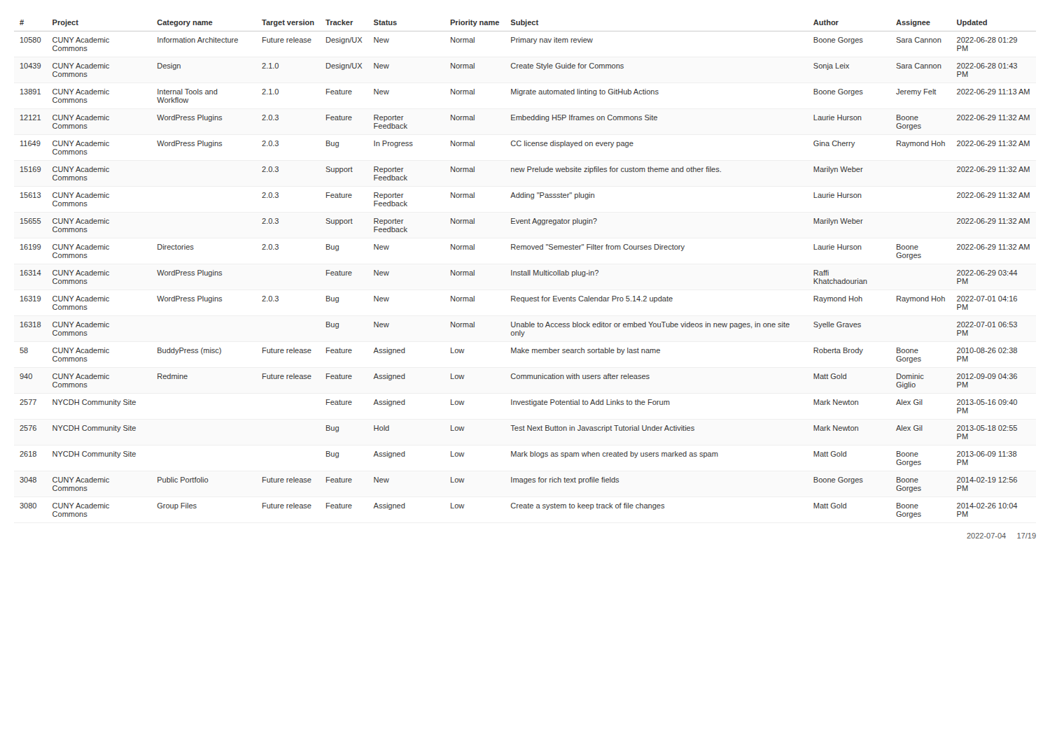| # | Project | Category name | Target version | Tracker | Status | Priority name | Subject | Author | Assignee | Updated |
| --- | --- | --- | --- | --- | --- | --- | --- | --- | --- | --- |
| 10580 | CUNY Academic Commons | Information Architecture | Future release | Design/UX | New | Normal | Primary nav item review | Boone Gorges | Sara Cannon | 2022-06-28 01:29 PM |
| 10439 | CUNY Academic Commons | Design | 2.1.0 | Design/UX | New | Normal | Create Style Guide for Commons | Sonja Leix | Sara Cannon | 2022-06-28 01:43 PM |
| 13891 | CUNY Academic Commons | Internal Tools and Workflow | 2.1.0 | Feature | New | Normal | Migrate automated linting to GitHub Actions | Boone Gorges | Jeremy Felt | 2022-06-29 11:13 AM |
| 12121 | CUNY Academic Commons | WordPress Plugins | 2.0.3 | Feature | Reporter Feedback | Normal | Embedding H5P Iframes on Commons Site | Laurie Hurson | Boone Gorges | 2022-06-29 11:32 AM |
| 11649 | CUNY Academic Commons | WordPress Plugins | 2.0.3 | Bug | In Progress | Normal | CC license displayed on every page | Gina Cherry | Raymond Hoh | 2022-06-29 11:32 AM |
| 15169 | CUNY Academic Commons | | 2.0.3 | Support | Reporter Feedback | Normal | new Prelude website zipfiles for custom theme and other files. | Marilyn Weber | | 2022-06-29 11:32 AM |
| 15613 | CUNY Academic Commons | | 2.0.3 | Feature | Reporter Feedback | Normal | Adding "Passster" plugin | Laurie Hurson | | 2022-06-29 11:32 AM |
| 15655 | CUNY Academic Commons | | 2.0.3 | Support | Reporter Feedback | Normal | Event Aggregator plugin? | Marilyn Weber | | 2022-06-29 11:32 AM |
| 16199 | CUNY Academic Commons | Directories | 2.0.3 | Bug | New | Normal | Removed "Semester" Filter from Courses Directory | Laurie Hurson | Boone Gorges | 2022-06-29 11:32 AM |
| 16314 | CUNY Academic Commons | WordPress Plugins | | Feature | New | Normal | Install Multicollab plug-in? | Raffi Khatchadourian | | 2022-06-29 03:44 PM |
| 16319 | CUNY Academic Commons | WordPress Plugins | 2.0.3 | Bug | New | Normal | Request for Events Calendar Pro 5.14.2 update | Raymond Hoh | Raymond Hoh | 2022-07-01 04:16 PM |
| 16318 | CUNY Academic Commons | | | Bug | New | Normal | Unable to Access block editor or embed YouTube videos in new pages, in one site only | Syelle Graves | | 2022-07-01 06:53 PM |
| 58 | CUNY Academic Commons | BuddyPress (misc) | Future release | Feature | Assigned | Low | Make member search sortable by last name | Roberta Brody | Boone Gorges | 2010-08-26 02:38 PM |
| 940 | CUNY Academic Commons | Redmine | Future release | Feature | Assigned | Low | Communication with users after releases | Matt Gold | Dominic Giglio | 2012-09-09 04:36 PM |
| 2577 | NYCDH Community Site | | | Feature | Assigned | Low | Investigate Potential to Add Links to the Forum | Mark Newton | Alex Gil | 2013-05-16 09:40 PM |
| 2576 | NYCDH Community Site | | | Bug | Hold | Low | Test Next Button in Javascript Tutorial Under Activities | Mark Newton | Alex Gil | 2013-05-18 02:55 PM |
| 2618 | NYCDH Community Site | | | Bug | Assigned | Low | Mark blogs as spam when created by users marked as spam | Matt Gold | Boone Gorges | 2013-06-09 11:38 PM |
| 3048 | CUNY Academic Commons | Public Portfolio | Future release | Feature | New | Low | Images for rich text profile fields | Boone Gorges | Boone Gorges | 2014-02-19 12:56 PM |
| 3080 | CUNY Academic Commons | Group Files | Future release | Feature | Assigned | Low | Create a system to keep track of file changes | Matt Gold | Boone Gorges | 2014-02-26 10:04 PM |
2022-07-04 17/19